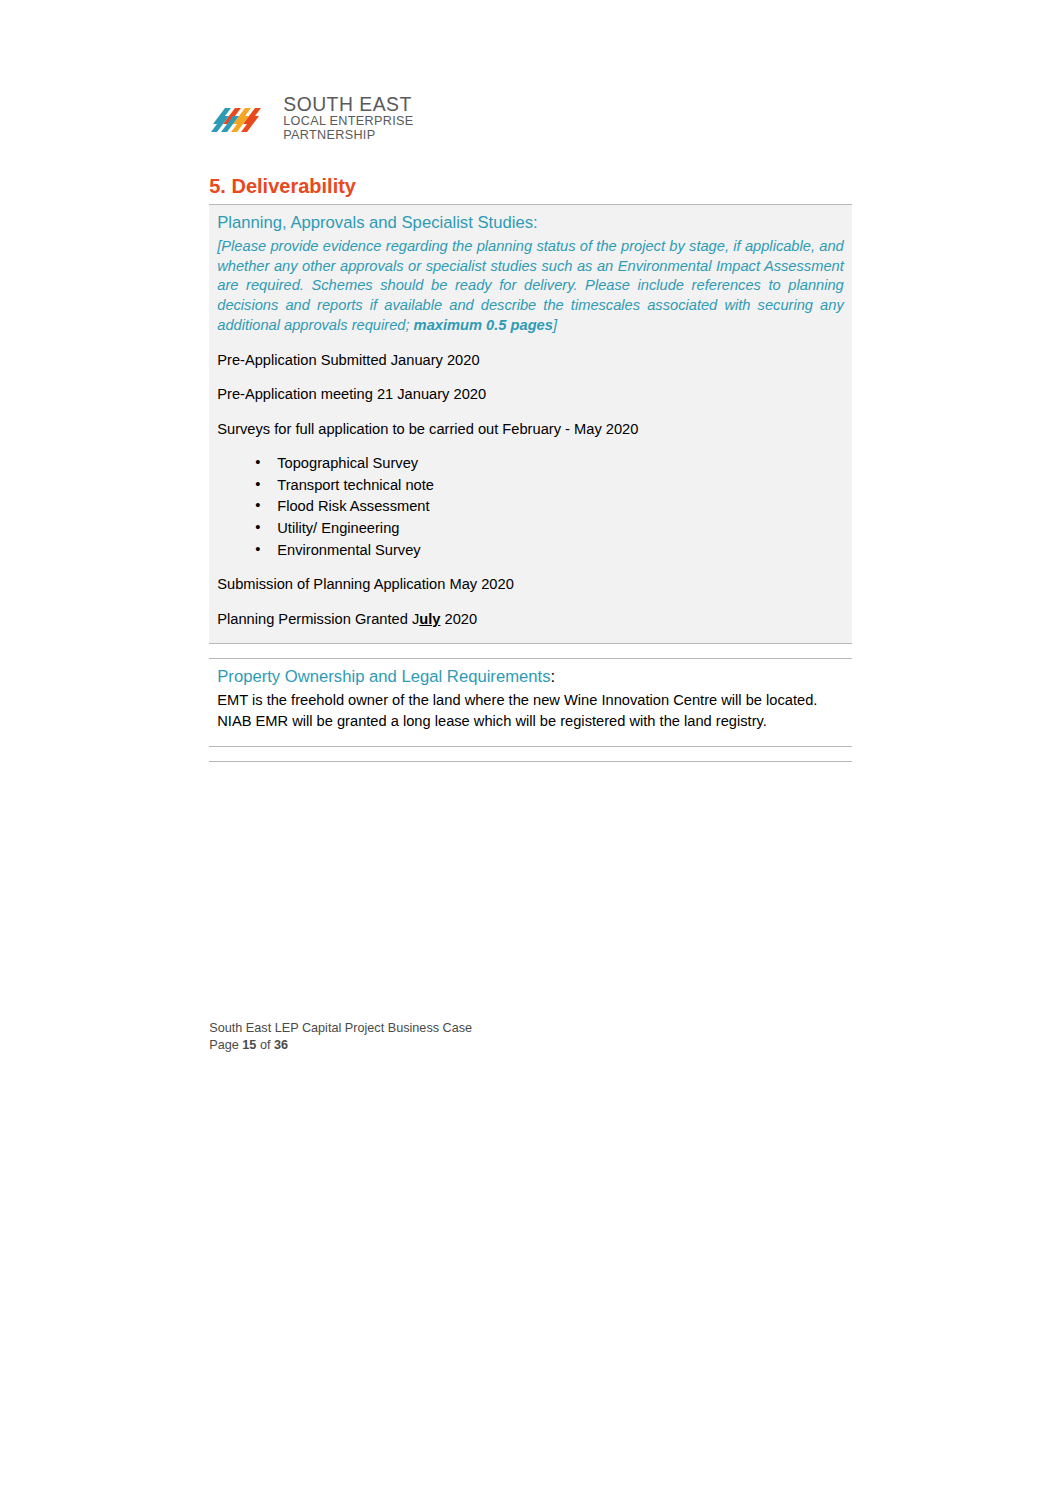SOUTH EAST
LOCAL ENTERPRISE
PARTNERSHIP
5. Deliverability
Planning, Approvals and Specialist Studies:
[Please provide evidence regarding the planning status of the project by stage, if applicable, and whether any other approvals or specialist studies such as an Environmental Impact Assessment are required. Schemes should be ready for delivery. Please include references to planning decisions and reports if available and describe the timescales associated with securing any additional approvals required; maximum 0.5 pages]
Pre-Application Submitted January 2020
Pre-Application meeting 21 January 2020
Surveys for full application to be carried out February - May 2020
Topographical Survey
Transport technical note
Flood Risk Assessment
Utility/ Engineering
Environmental Survey
Submission of Planning Application May 2020
Planning Permission Granted July 2020
Property Ownership and Legal Requirements:
EMT is the freehold owner of the land where the new Wine Innovation Centre will be located. NIAB EMR will be granted a long lease which will be registered with the land registry.
South East LEP Capital Project Business Case
Page 15 of 36